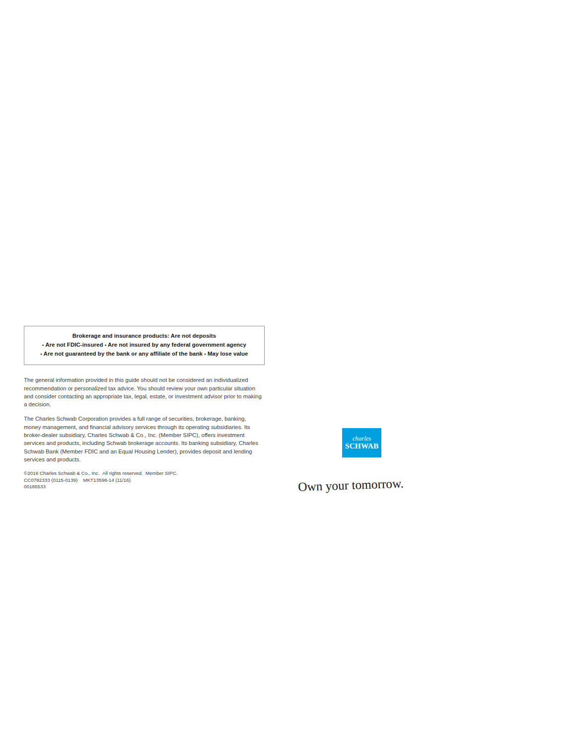Brokerage and insurance products: Are not deposits
▪ Are not FDIC-insured ▪ Are not insured by any federal government agency
▪ Are not guaranteed by the bank or any affiliate of the bank ▪ May lose value
The general information provided in this guide should not be considered an individualized recommendation or personalized tax advice. You should review your own particular situation and consider contacting an appropriate tax, legal, estate, or investment advisor prior to making a decision.
The Charles Schwab Corporation provides a full range of securities, brokerage, banking, money management, and financial advisory services through its operating subsidiaries. Its broker-dealer subsidiary, Charles Schwab & Co., Inc. (Member SIPC), offers investment services and products, including Schwab brokerage accounts. Its banking subsidiary, Charles Schwab Bank (Member FDIC and an Equal Housing Lender), provides deposit and lending services and products.
©2016 Charles Schwab & Co., Inc. All rights reserved. Member SIPC. CC0782333 (0115-0139) MKT13598-14 (11/16) 00185533
charles
SCHWAB
Own your tomorrow.